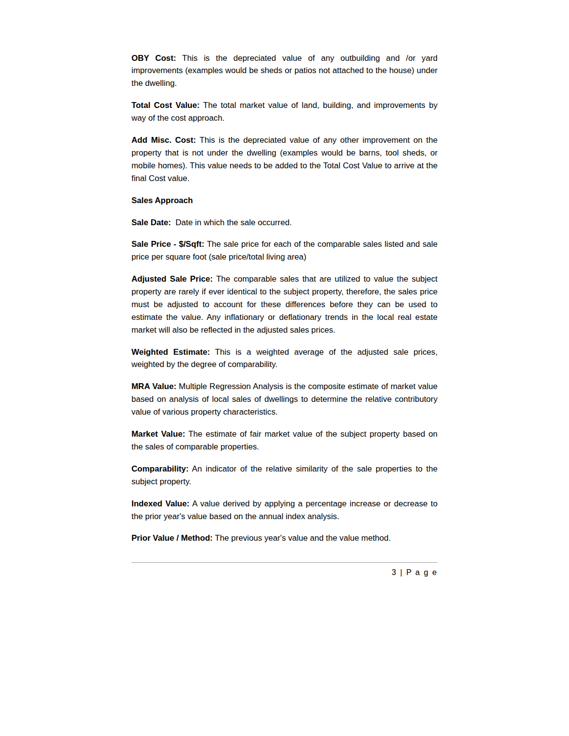OBY Cost: This is the depreciated value of any outbuilding and /or yard improvements (examples would be sheds or patios not attached to the house) under the dwelling.
Total Cost Value: The total market value of land, building, and improvements by way of the cost approach.
Add Misc. Cost: This is the depreciated value of any other improvement on the property that is not under the dwelling (examples would be barns, tool sheds, or mobile homes). This value needs to be added to the Total Cost Value to arrive at the final Cost value.
Sales Approach
Sale Date: Date in which the sale occurred.
Sale Price - $/Sqft: The sale price for each of the comparable sales listed and sale price per square foot (sale price/total living area)
Adjusted Sale Price: The comparable sales that are utilized to value the subject property are rarely if ever identical to the subject property, therefore, the sales price must be adjusted to account for these differences before they can be used to estimate the value. Any inflationary or deflationary trends in the local real estate market will also be reflected in the adjusted sales prices.
Weighted Estimate: This is a weighted average of the adjusted sale prices, weighted by the degree of comparability.
MRA Value: Multiple Regression Analysis is the composite estimate of market value based on analysis of local sales of dwellings to determine the relative contributory value of various property characteristics.
Market Value: The estimate of fair market value of the subject property based on the sales of comparable properties.
Comparability: An indicator of the relative similarity of the sale properties to the subject property.
Indexed Value: A value derived by applying a percentage increase or decrease to the prior year's value based on the annual index analysis.
Prior Value / Method: The previous year's value and the value method.
3 | P a g e